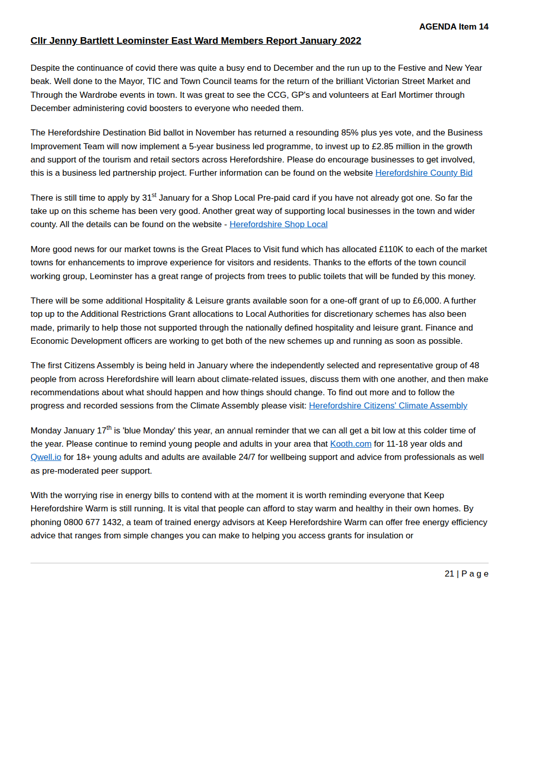AGENDA Item 14
Cllr Jenny Bartlett Leominster East Ward Members Report January 2022
Despite the continuance of covid there was quite a busy end to December and the run up to the Festive and New Year beak. Well done to the Mayor, TIC and Town Council teams for the return of the brilliant Victorian Street Market and Through the Wardrobe events in town. It was great to see the CCG, GP's and volunteers at Earl Mortimer through December administering covid boosters to everyone who needed them.
The Herefordshire Destination Bid ballot in November has returned a resounding 85% plus yes vote, and the Business Improvement Team will now implement a 5-year business led programme, to invest up to £2.85 million in the growth and support of the tourism and retail sectors across Herefordshire. Please do encourage businesses to get involved, this is a business led partnership project. Further information can be found on the website Herefordshire County Bid
There is still time to apply by 31st January for a Shop Local Pre-paid card if you have not already got one. So far the take up on this scheme has been very good. Another great way of supporting local businesses in the town and wider county. All the details can be found on the website - Herefordshire Shop Local
More good news for our market towns is the Great Places to Visit fund which has allocated £110K to each of the market towns for enhancements to improve experience for visitors and residents. Thanks to the efforts of the town council working group, Leominster has a great range of projects from trees to public toilets that will be funded by this money.
There will be some additional Hospitality & Leisure grants available soon for a one-off grant of up to £6,000. A further top up to the Additional Restrictions Grant allocations to Local Authorities for discretionary schemes has also been made, primarily to help those not supported through the nationally defined hospitality and leisure grant. Finance and Economic Development officers are working to get both of the new schemes up and running as soon as possible.
The first Citizens Assembly is being held in January where the independently selected and representative group of 48 people from across Herefordshire will learn about climate-related issues, discuss them with one another, and then make recommendations about what should happen and how things should change. To find out more and to follow the progress and recorded sessions from the Climate Assembly please visit: Herefordshire Citizens' Climate Assembly
Monday January 17th is 'blue Monday' this year, an annual reminder that we can all get a bit low at this colder time of the year. Please continue to remind young people and adults in your area that Kooth.com for 11-18 year olds and Qwell.io for 18+ young adults and adults are available 24/7 for wellbeing support and advice from professionals as well as pre-moderated peer support.
With the worrying rise in energy bills to contend with at the moment it is worth reminding everyone that Keep Herefordshire Warm is still running. It is vital that people can afford to stay warm and healthy in their own homes. By phoning 0800 677 1432, a team of trained energy advisors at Keep Herefordshire Warm can offer free energy efficiency advice that ranges from simple changes you can make to helping you access grants for insulation or
21 | P a g e